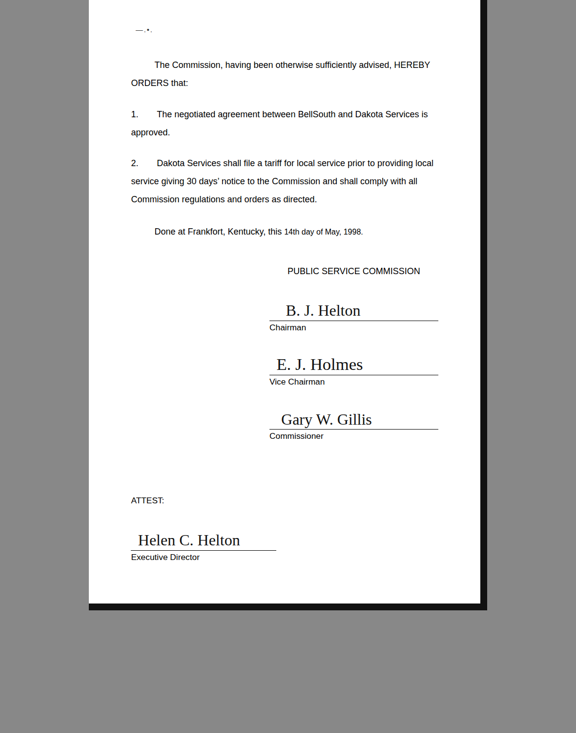—.•.
The Commission, having been otherwise sufficiently advised, HEREBY ORDERS that:
1. The negotiated agreement between BellSouth and Dakota Services is approved.
2. Dakota Services shall file a tariff for local service prior to providing local service giving 30 days’ notice to the Commission and shall comply with all Commission regulations and orders as directed.
Done at Frankfort, Kentucky, this 14th day of May, 1998.
PUBLIC SERVICE COMMISSION
B. J. Helton
Chairman
E. J. Holmes
Vice Chairman
Gary W. Gillis
Commissioner
ATTEST:
Helen C. Helton
Executive Director